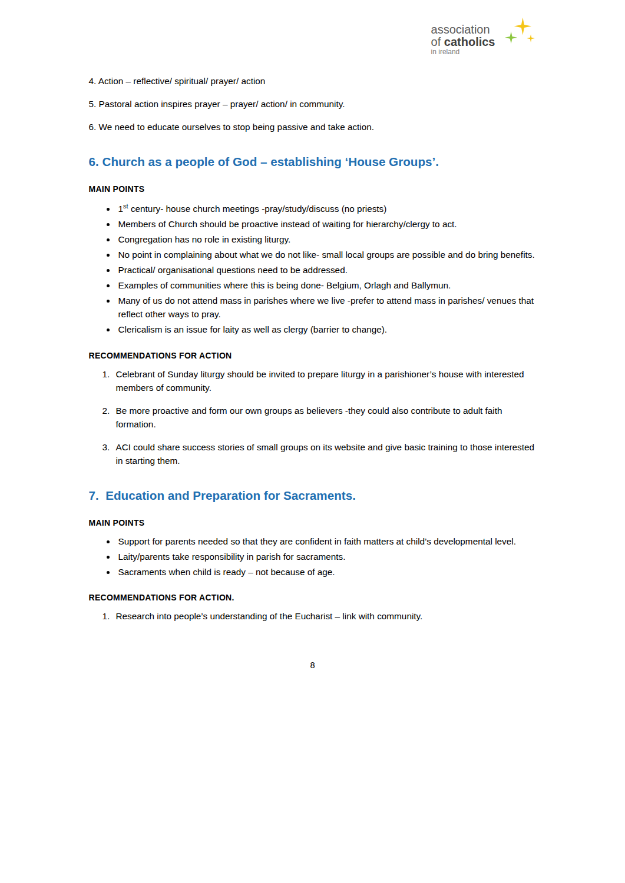association
of catholics
in ireland
4. Action – reflective/ spiritual/ prayer/ action
5. Pastoral action inspires prayer – prayer/ action/ in community.
6. We need to educate ourselves to stop being passive and take action.
6. Church as a people of God – establishing ‘House Groups’.
MAIN POINTS
1st century- house church meetings -pray/study/discuss (no priests)
Members of Church should be proactive instead of waiting for hierarchy/clergy to act.
Congregation has no role in existing liturgy.
No point in complaining about what we do not like- small local groups are possible and do bring benefits.
Practical/ organisational questions need to be addressed.
Examples of communities where this is being done- Belgium, Orlagh and Ballymun.
Many of us do not attend mass in parishes where we live -prefer to attend mass in parishes/ venues that reflect other ways to pray.
Clericalism is an issue for laity as well as clergy (barrier to change).
RECOMMENDATIONS FOR ACTION
Celebrant of Sunday liturgy should be invited to prepare liturgy in a parishioner’s house with interested members of community.
Be more proactive and form our own groups as believers -they could also contribute to adult faith formation.
ACI could share success stories of small groups on its website and give basic training to those interested in starting them.
7. Education and Preparation for Sacraments.
MAIN POINTS
Support for parents needed so that they are confident in faith matters at child’s developmental level.
Laity/parents take responsibility in parish for sacraments.
Sacraments when child is ready – not because of age.
RECOMMENDATIONS FOR ACTION.
Research into people’s understanding of the Eucharist – link with community.
8